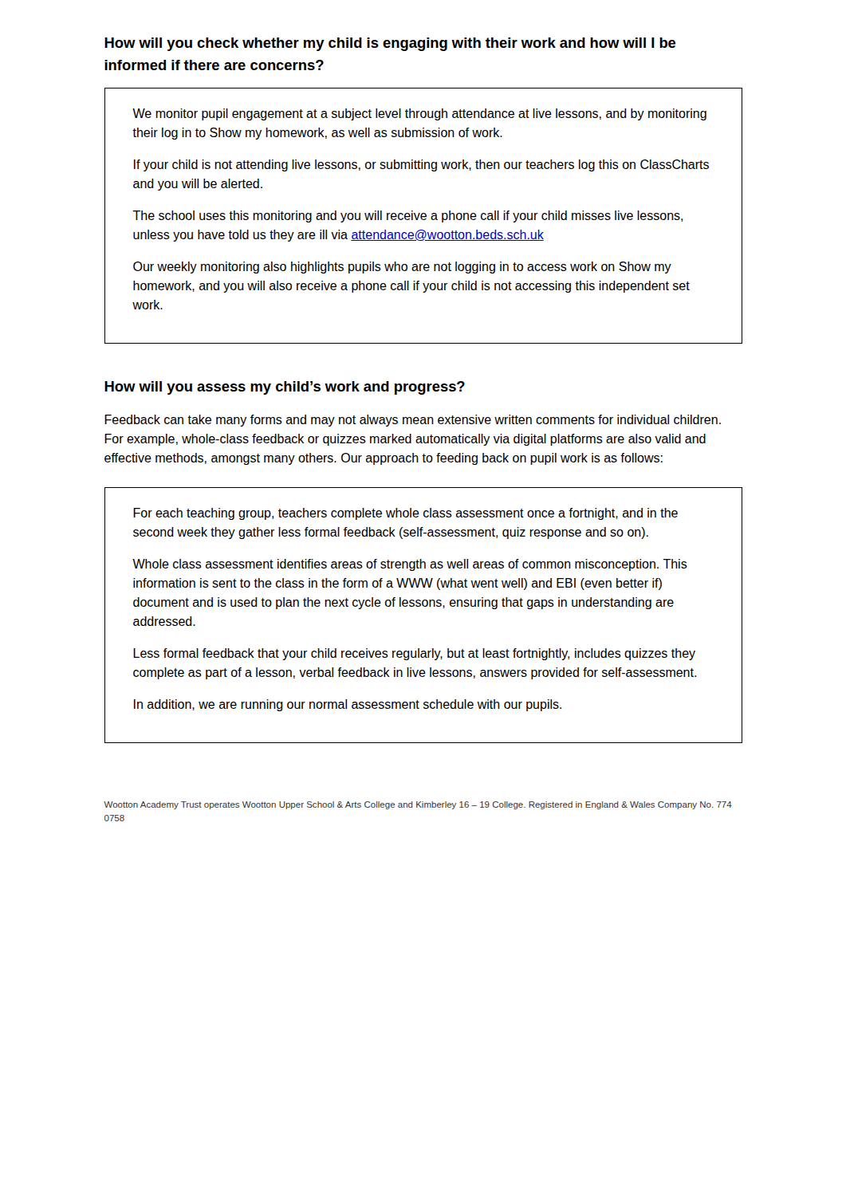How will you check whether my child is engaging with their work and how will I be informed if there are concerns?
We monitor pupil engagement at a subject level through attendance at live lessons, and by monitoring their log in to Show my homework, as well as submission of work.
If your child is not attending live lessons, or submitting work, then our teachers log this on ClassCharts and you will be alerted.
The school uses this monitoring and you will receive a phone call if your child misses live lessons, unless you have told us they are ill via attendance@wootton.beds.sch.uk
Our weekly monitoring also highlights pupils who are not logging in to access work on Show my homework, and you will also receive a phone call if your child is not accessing this independent set work.
How will you assess my child’s work and progress?
Feedback can take many forms and may not always mean extensive written comments for individual children. For example, whole-class feedback or quizzes marked automatically via digital platforms are also valid and effective methods, amongst many others. Our approach to feeding back on pupil work is as follows:
For each teaching group, teachers complete whole class assessment once a fortnight, and in the second week they gather less formal feedback (self-assessment, quiz response and so on).
Whole class assessment identifies areas of strength as well areas of common misconception. This information is sent to the class in the form of a WWW (what went well) and EBI (even better if) document and is used to plan the next cycle of lessons, ensuring that gaps in understanding are addressed.
Less formal feedback that your child receives regularly, but at least fortnightly, includes quizzes they complete as part of a lesson, verbal feedback in live lessons, answers provided for self-assessment.
In addition, we are running our normal assessment schedule with our pupils.
Wootton Academy Trust operates Wootton Upper School & Arts College and Kimberley 16 – 19 College. Registered in England & Wales Company No. 774 0758